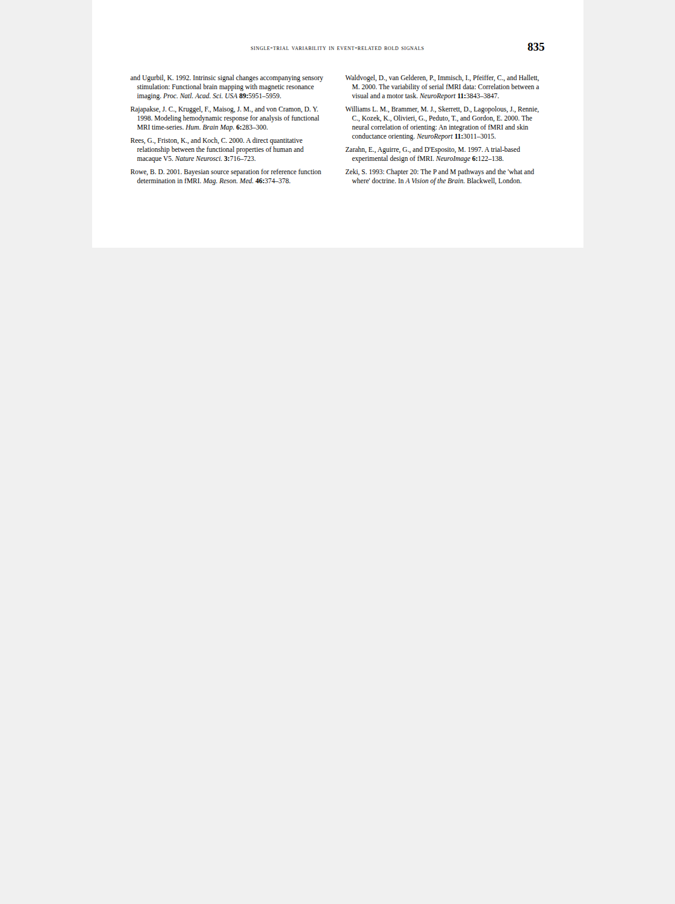single-trial variability in event-related bold signals 835
and Ugurbil, K. 1992. Intrinsic signal changes accompanying sensory stimulation: Functional brain mapping with magnetic resonance imaging. Proc. Natl. Acad. Sci. USA 89: 5951–5959.
Rajapakse, J. C., Kruggel, F., Maisog, J. M., and von Cramon, D. Y. 1998. Modeling hemodynamic response for analysis of functional MRI time-series. Hum. Brain Map. 6: 283–300.
Rees, G., Friston, K., and Koch, C. 2000. A direct quantitative relationship between the functional properties of human and macaque V5. Nature Neurosci. 3: 716–723.
Rowe, B. D. 2001. Bayesian source separation for reference function determination in fMRI. Mag. Reson. Med. 46: 374–378.
Waldvogel, D., van Gelderen, P., Immisch, I., Pfeiffer, C., and Hallett, M. 2000. The variability of serial fMRI data: Correlation between a visual and a motor task. NeuroReport 11: 3843–3847.
Williams L. M., Brammer, M. J., Skerrett, D., Lagopolous, J., Rennie, C., Kozek, K., Olivieri, G., Peduto, T., and Gordon, E. 2000. The neural correlation of orienting: An integration of fMRI and skin conductance orienting. NeuroReport 11: 3011–3015.
Zarahn, E., Aguirre, G., and D'Esposito, M. 1997. A trial-based experimental design of fMRI. NeuroImage 6: 122–138.
Zeki, S. 1993: Chapter 20: The P and M pathways and the 'what and where' doctrine. In A Vision of the Brain. Blackwell, London.